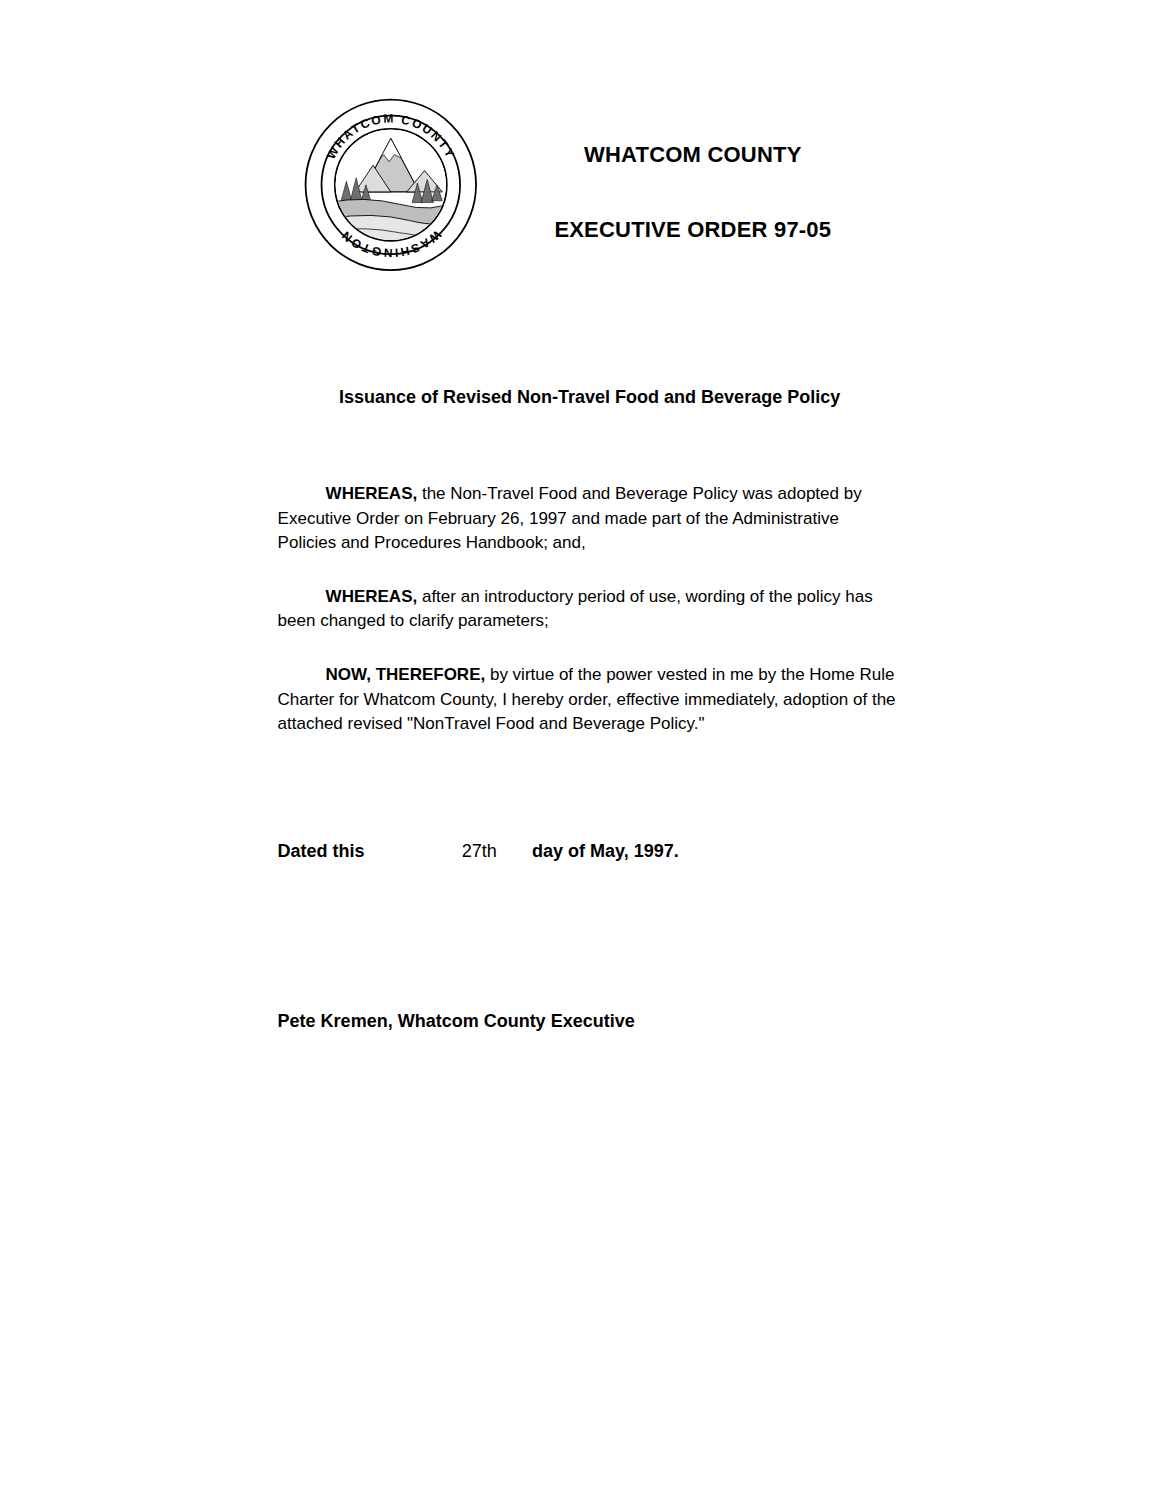WHATCOM COUNTY WASHINGTON
WHATCOM COUNTY
EXECUTIVE ORDER 97-05
Issuance of Revised Non-Travel Food and Beverage Policy
WHEREAS, the Non-Travel Food and Beverage Policy was adopted by Executive Order on February 26, 1997 and made part of the Administrative Policies and Procedures Handbook; and,
WHEREAS, after an introductory period of use, wording of the policy has been changed to clarify parameters;
NOW, THEREFORE, by virtue of the power vested in me by the Home Rule Charter for Whatcom County, I hereby order, effective immediately, adoption of the attached revised "NonTravel Food and Beverage Policy."
Dated this 27thday of May, 1997.
Pete Kremen, Whatcom County Executive